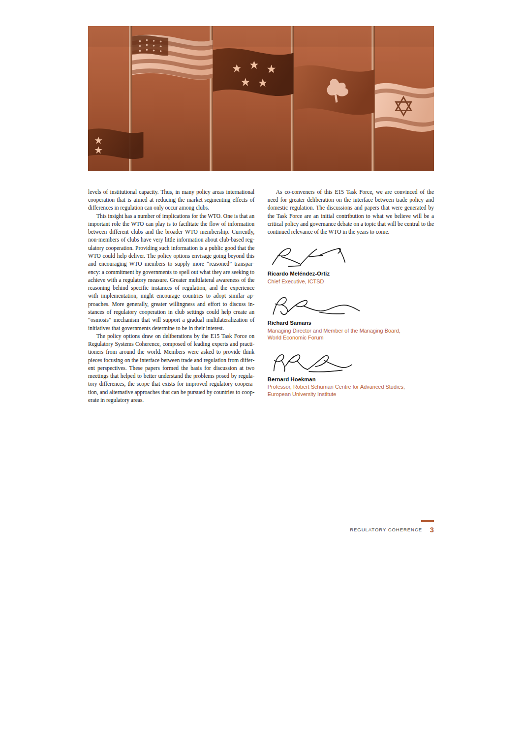levels of institutional capacity. Thus, in many policy areas international cooperation that is aimed at reducing the market-segmenting effects of differences in regulation can only occur among clubs.
This insight has a number of implications for the WTO. One is that an important role the WTO can play is to facilitate the flow of information between different clubs and the broader WTO membership. Currently, non-members of clubs have very little information about club-based regulatory cooperation. Providing such information is a public good that the WTO could help deliver. The policy options envisage going beyond this and encouraging WTO members to supply more “reasoned” transparency: a commitment by governments to spell out what they are seeking to achieve with a regulatory measure. Greater multilateral awareness of the reasoning behind specific instances of regulation, and the experience with implementation, might encourage countries to adopt similar approaches. More generally, greater willingness and effort to discuss instances of regulatory cooperation in club settings could help create an “osmosis” mechanism that will support a gradual multilateralization of initiatives that governments determine to be in their interest.
The policy options draw on deliberations by the E15 Task Force on Regulatory Systems Coherence, composed of leading experts and practitioners from around the world. Members were asked to provide think pieces focusing on the interface between trade and regulation from different perspectives. These papers formed the basis for discussion at two meetings that helped to better understand the problems posed by regulatory differences, the scope that exists for improved regulatory cooperation, and alternative approaches that can be pursued by countries to cooperate in regulatory areas.
As co-conveners of this E15 Task Force, we are convinced of the need for greater deliberation on the interface between trade policy and domestic regulation. The discussions and papers that were generated by the Task Force are an initial contribution to what we believe will be a critical policy and governance debate on a topic that will be central to the continued relevance of the WTO in the years to come.
Ricardo Meléndez-Ortiz
Chief Executive, ICTSD
Richard Samans
Managing Director and Member of the Managing Board,
World Economic Forum
Bernard Hoekman
Professor, Robert Schuman Centre for Advanced Studies,
European University Institute
REGULATORY COHERENCE 3